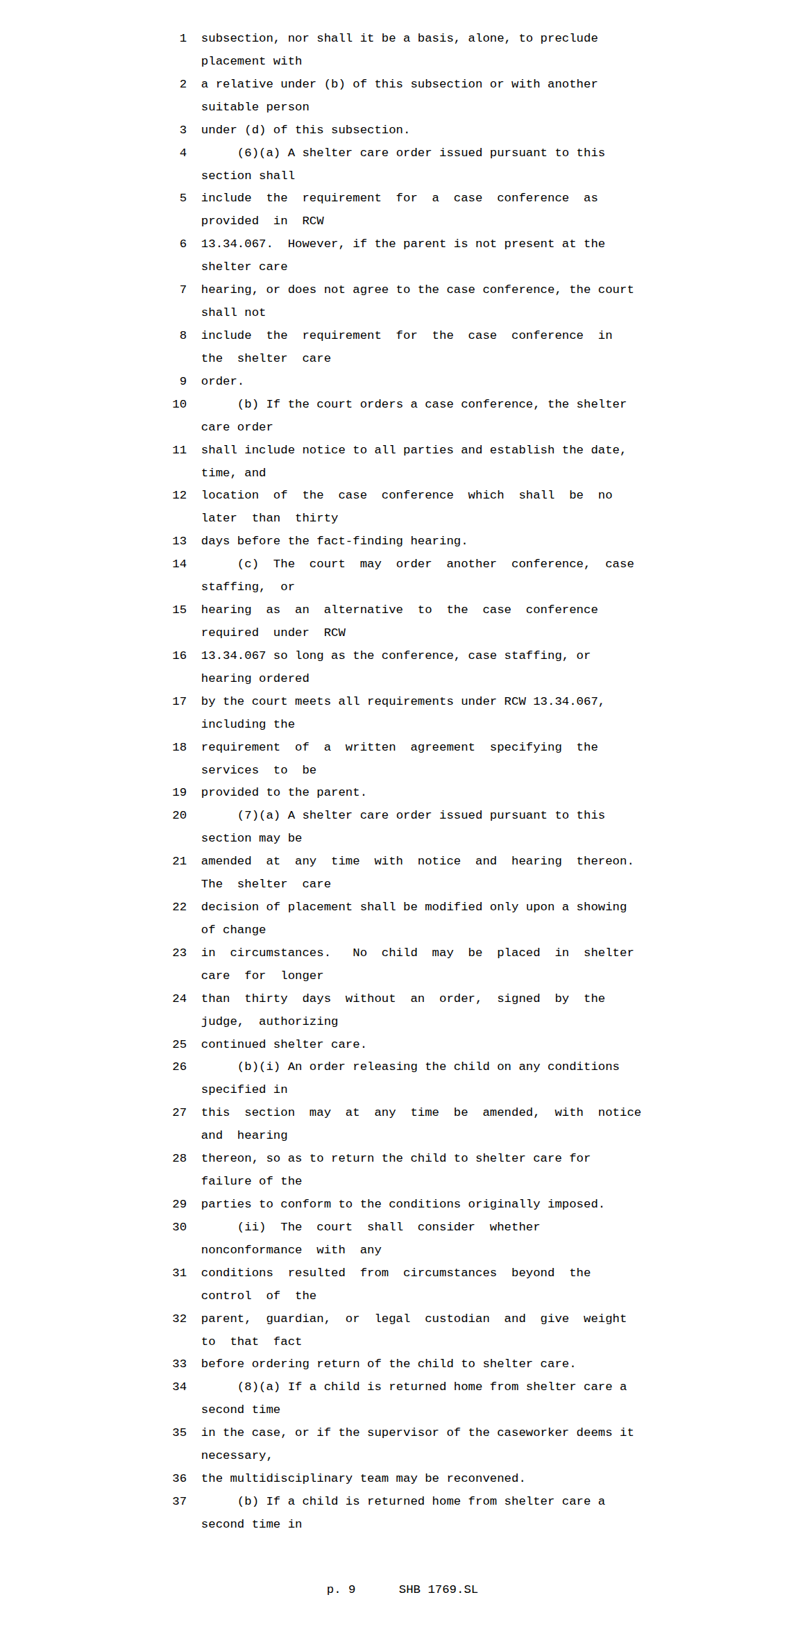subsection, nor shall it be a basis, alone, to preclude placement with
a relative under (b) of this subsection or with another suitable person
under (d) of this subsection.
(6)(a) A shelter care order issued pursuant to this section shall
include the requirement for a case conference as provided in RCW
13.34.067. However, if the parent is not present at the shelter care
hearing, or does not agree to the case conference, the court shall not
include the requirement for the case conference in the shelter care
order.
(b) If the court orders a case conference, the shelter care order
shall include notice to all parties and establish the date, time, and
location of the case conference which shall be no later than thirty
days before the fact-finding hearing.
(c) The court may order another conference, case staffing, or
hearing as an alternative to the case conference required under RCW
13.34.067 so long as the conference, case staffing, or hearing ordered
by the court meets all requirements under RCW 13.34.067, including the
requirement of a written agreement specifying the services to be
provided to the parent.
(7)(a) A shelter care order issued pursuant to this section may be
amended at any time with notice and hearing thereon. The shelter care
decision of placement shall be modified only upon a showing of change
in circumstances. No child may be placed in shelter care for longer
than thirty days without an order, signed by the judge, authorizing
continued shelter care.
(b)(i) An order releasing the child on any conditions specified in
this section may at any time be amended, with notice and hearing
thereon, so as to return the child to shelter care for failure of the
parties to conform to the conditions originally imposed.
(ii) The court shall consider whether nonconformance with any
conditions resulted from circumstances beyond the control of the
parent, guardian, or legal custodian and give weight to that fact
before ordering return of the child to shelter care.
(8)(a) If a child is returned home from shelter care a second time
in the case, or if the supervisor of the caseworker deems it necessary,
the multidisciplinary team may be reconvened.
(b) If a child is returned home from shelter care a second time in
p. 9 SHB 1769.SL